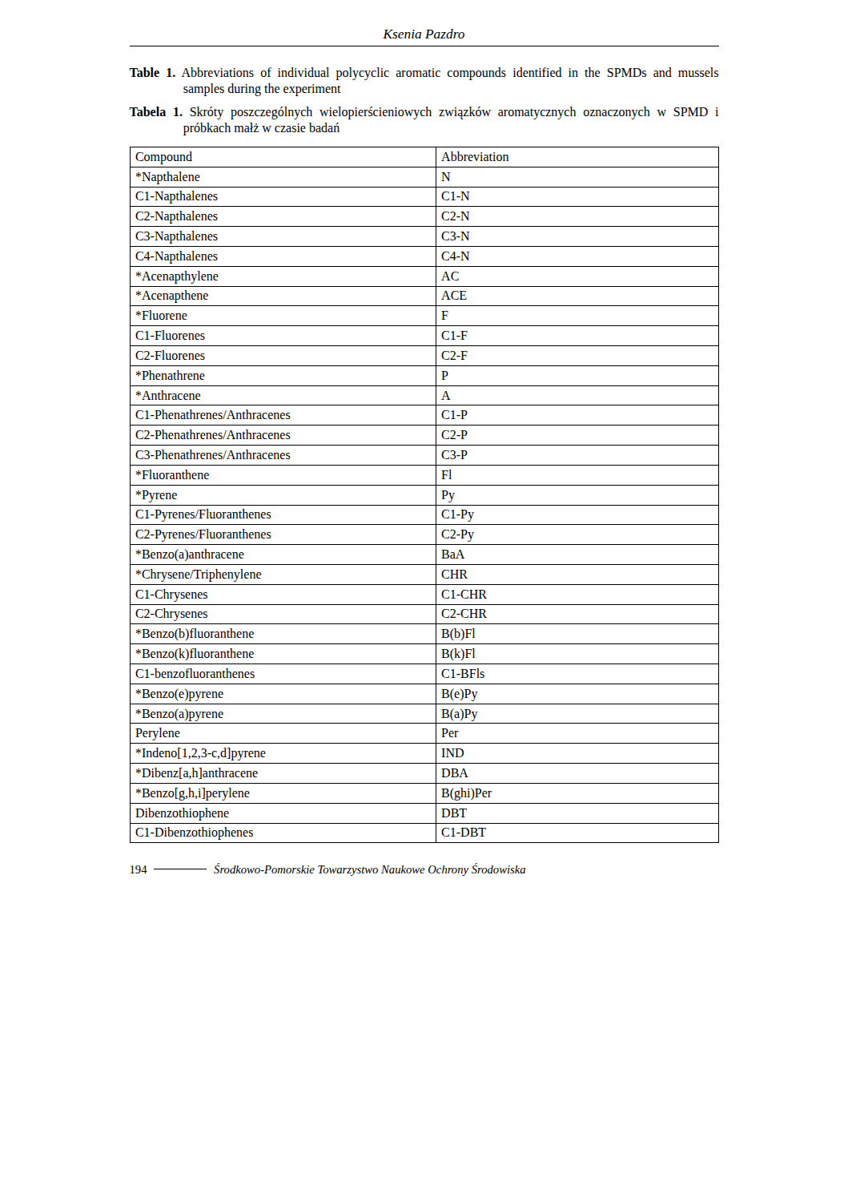Ksenia Pazdro
Table 1. Abbreviations of individual polycyclic aromatic compounds identified in the SPMDs and mussels samples during the experiment
Tabela 1. Skróty poszczególnych wielopierścieniowych związków aromatycznych oznaczonych w SPMD i próbkach małż w czasie badań
| Compound | Abbreviation |
| --- | --- |
| *Napthalene | N |
| C1-Napthalenes | C1-N |
| C2-Napthalenes | C2-N |
| C3-Napthalenes | C3-N |
| C4-Napthalenes | C4-N |
| *Acenapthylene | AC |
| *Acenapthene | ACE |
| *Fluorene | F |
| C1-Fluorenes | C1-F |
| C2-Fluorenes | C2-F |
| *Phenathrene | P |
| *Anthracene | A |
| C1-Phenathrenes/Anthracenes | C1-P |
| C2-Phenathrenes/Anthracenes | C2-P |
| C3-Phenathrenes/Anthracenes | C3-P |
| *Fluoranthene | Fl |
| *Pyrene | Py |
| C1-Pyrenes/Fluoranthenes | C1-Py |
| C2-Pyrenes/Fluoranthenes | C2-Py |
| *Benzo(a)anthracene | BaA |
| *Chrysene/Triphenylene | CHR |
| C1-Chrysenes | C1-CHR |
| C2-Chrysenes | C2-CHR |
| *Benzo(b)fluoranthene | B(b)Fl |
| *Benzo(k)fluoranthene | B(k)Fl |
| C1-benzofluoranthenes | C1-BFls |
| *Benzo(e)pyrene | B(e)Py |
| *Benzo(a)pyrene | B(a)Py |
| Perylene | Per |
| *Indeno[1,2,3-c,d]pyrene | IND |
| *Dibenz[a,h]anthracene | DBA |
| *Benzo[g,h,i]perylene | B(ghi)Per |
| Dibenzothiophene | DBT |
| C1-Dibenzothiophenes | C1-DBT |
194 Środkowo-Pomorskie Towarzystwo Naukowe Ochrony Środowiska